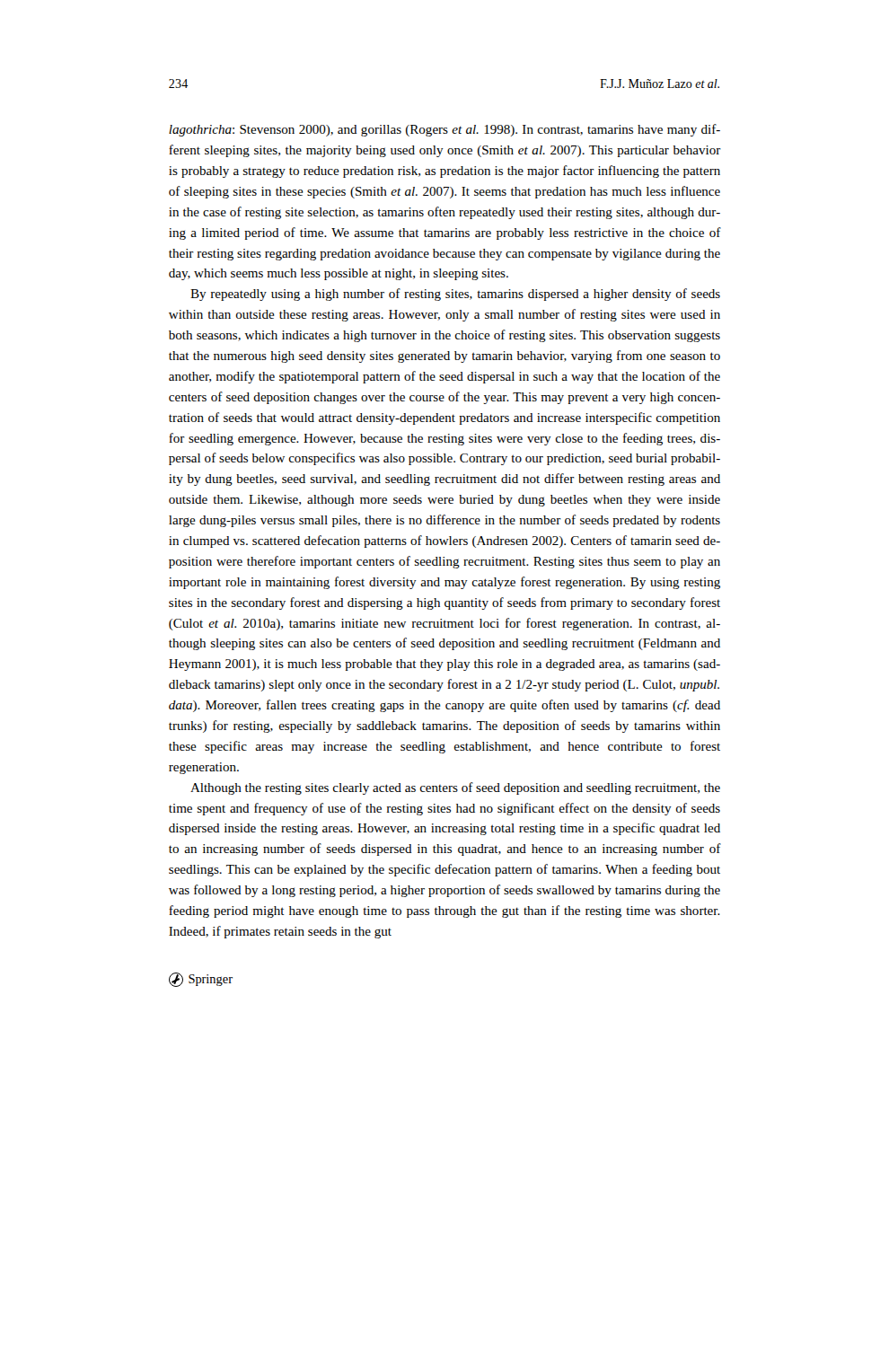234 F.J.J. Muñoz Lazo et al.
lagothricha: Stevenson 2000), and gorillas (Rogers et al. 1998). In contrast, tamarins have many different sleeping sites, the majority being used only once (Smith et al. 2007). This particular behavior is probably a strategy to reduce predation risk, as predation is the major factor influencing the pattern of sleeping sites in these species (Smith et al. 2007). It seems that predation has much less influence in the case of resting site selection, as tamarins often repeatedly used their resting sites, although during a limited period of time. We assume that tamarins are probably less restrictive in the choice of their resting sites regarding predation avoidance because they can compensate by vigilance during the day, which seems much less possible at night, in sleeping sites.
By repeatedly using a high number of resting sites, tamarins dispersed a higher density of seeds within than outside these resting areas. However, only a small number of resting sites were used in both seasons, which indicates a high turnover in the choice of resting sites. This observation suggests that the numerous high seed density sites generated by tamarin behavior, varying from one season to another, modify the spatiotemporal pattern of the seed dispersal in such a way that the location of the centers of seed deposition changes over the course of the year. This may prevent a very high concentration of seeds that would attract density-dependent predators and increase interspecific competition for seedling emergence. However, because the resting sites were very close to the feeding trees, dispersal of seeds below conspecifics was also possible. Contrary to our prediction, seed burial probability by dung beetles, seed survival, and seedling recruitment did not differ between resting areas and outside them. Likewise, although more seeds were buried by dung beetles when they were inside large dung-piles versus small piles, there is no difference in the number of seeds predated by rodents in clumped vs. scattered defecation patterns of howlers (Andresen 2002). Centers of tamarin seed deposition were therefore important centers of seedling recruitment. Resting sites thus seem to play an important role in maintaining forest diversity and may catalyze forest regeneration. By using resting sites in the secondary forest and dispersing a high quantity of seeds from primary to secondary forest (Culot et al. 2010a), tamarins initiate new recruitment loci for forest regeneration. In contrast, although sleeping sites can also be centers of seed deposition and seedling recruitment (Feldmann and Heymann 2001), it is much less probable that they play this role in a degraded area, as tamarins (saddleback tamarins) slept only once in the secondary forest in a 2 1/2-yr study period (L. Culot, unpubl. data). Moreover, fallen trees creating gaps in the canopy are quite often used by tamarins (cf. dead trunks) for resting, especially by saddleback tamarins. The deposition of seeds by tamarins within these specific areas may increase the seedling establishment, and hence contribute to forest regeneration.
Although the resting sites clearly acted as centers of seed deposition and seedling recruitment, the time spent and frequency of use of the resting sites had no significant effect on the density of seeds dispersed inside the resting areas. However, an increasing total resting time in a specific quadrat led to an increasing number of seeds dispersed in this quadrat, and hence to an increasing number of seedlings. This can be explained by the specific defecation pattern of tamarins. When a feeding bout was followed by a long resting period, a higher proportion of seeds swallowed by tamarins during the feeding period might have enough time to pass through the gut than if the resting time was shorter. Indeed, if primates retain seeds in the gut
Springer